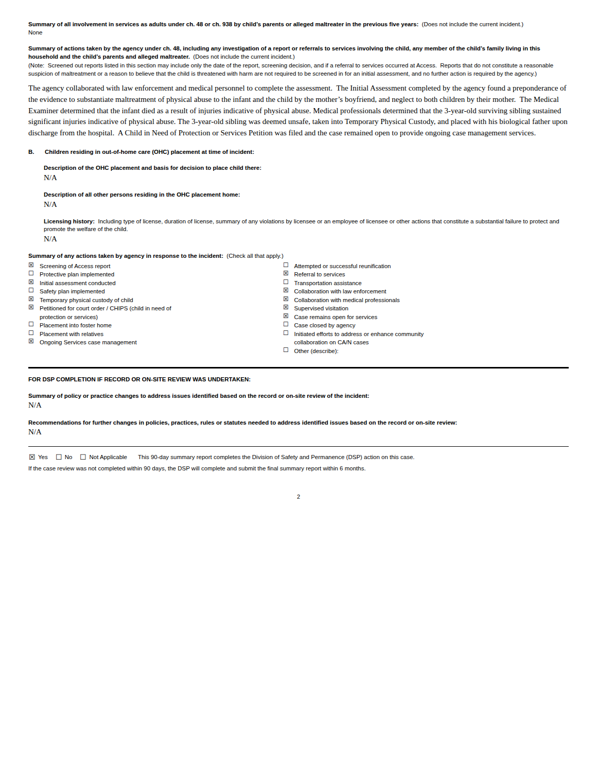Summary of all involvement in services as adults under ch. 48 or ch. 938 by child’s parents or alleged maltreater in the previous five years: (Does not include the current incident.)
None
Summary of actions taken by the agency under ch. 48, including any investigation of a report or referrals to services involving the child, any member of the child’s family living in this household and the child’s parents and alleged maltreater. (Does not include the current incident.)
(Note: Screened out reports listed in this section may include only the date of the report, screening decision, and if a referral to services occurred at Access. Reports that do not constitute a reasonable suspicion of maltreatment or a reason to believe that the child is threatened with harm are not required to be screened in for an initial assessment, and no further action is required by the agency.)
The agency collaborated with law enforcement and medical personnel to complete the assessment. The Initial Assessment completed by the agency found a preponderance of the evidence to substantiate maltreatment of physical abuse to the infant and the child by the mother’s boyfriend, and neglect to both children by their mother. The Medical Examiner determined that the infant died as a result of injuries indicative of physical abuse. Medical professionals determined that the 3-year-old surviving sibling sustained significant injuries indicative of physical abuse. The 3-year-old sibling was deemed unsafe, taken into Temporary Physical Custody, and placed with his biological father upon discharge from the hospital. A Child in Need of Protection or Services Petition was filed and the case remained open to provide ongoing case management services.
B.
Children residing in out-of-home care (OHC) placement at time of incident:
Description of the OHC placement and basis for decision to place child there:
N/A
Description of all other persons residing in the OHC placement home:
N/A
Licensing history: Including type of license, duration of license, summary of any violations by licensee or an employee of licensee or other actions that constitute a substantial failure to protect and promote the welfare of the child.
N/A
Summary of any actions taken by agency in response to the incident: (Check all that apply.)
| ☒ | Screening of Access report | ☐ | Attempted or successful reunification |
| ☐ | Protective plan implemented | ☒ | Referral to services |
| ☒ | Initial assessment conducted | ☐ | Transportation assistance |
| ☐ | Safety plan implemented | ☒ | Collaboration with law enforcement |
| ☒ | Temporary physical custody of child | ☒ | Collaboration with medical professionals |
| ☒ | Petitioned for court order / CHIPS (child in need of | ☒ | Supervised visitation |
| | protection or services) | ☒ | Case remains open for services |
| ☐ | Placement into foster home | ☐ | Case closed by agency |
| ☐ | Placement with relatives | ☐ | Initiated efforts to address or enhance community |
| ☒ | Ongoing Services case management | | collaboration on CA/N cases |
| | | ☐ | Other (describe): |
FOR DSP COMPLETION IF RECORD OR ON-SITE REVIEW WAS UNDERTAKEN:
Summary of policy or practice changes to address issues identified based on the record or on-site review of the incident:
N/A
Recommendations for further changes in policies, practices, rules or statutes needed to address identified issues based on the record or on-site review:
N/A
| ☒ | Yes | ☐ | No | ☐ | Not Applicable | This 90-day summary report completes the Division of Safety and Permanence (DSP) action on this case. |
If the case review was not completed within 90 days, the DSP will complete and submit the final summary report within 6 months.
2